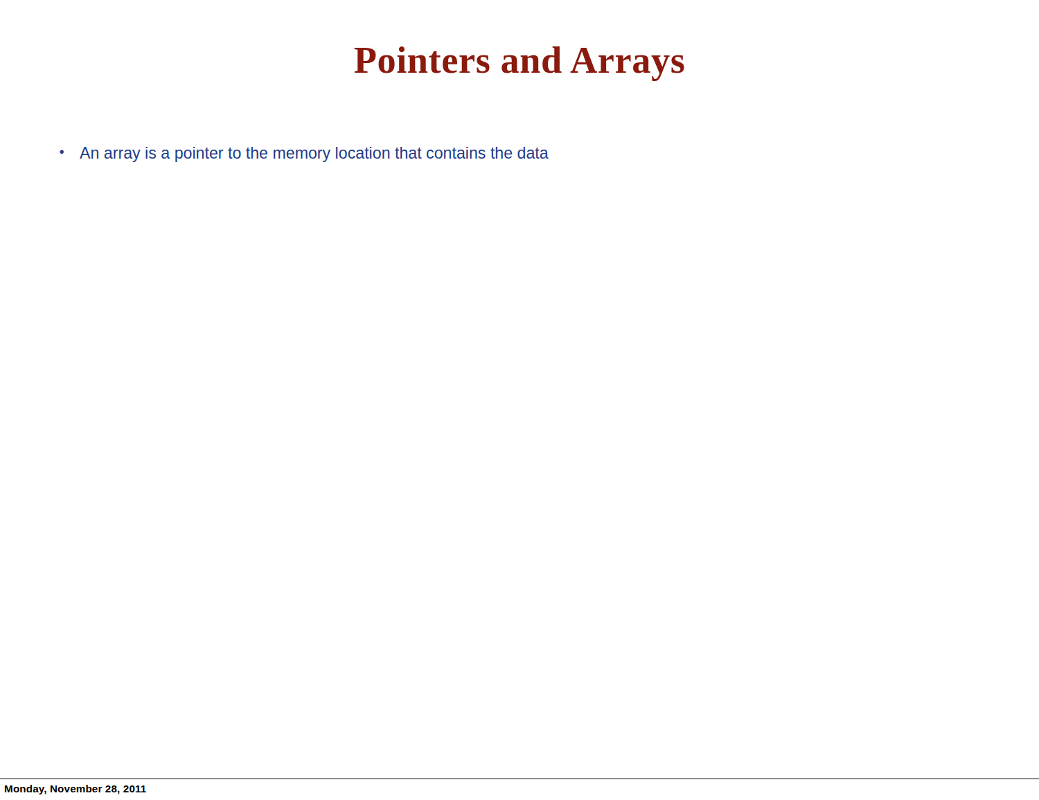Pointers and Arrays
An array is a pointer to the memory location that contains the data
Monday, November 28, 2011